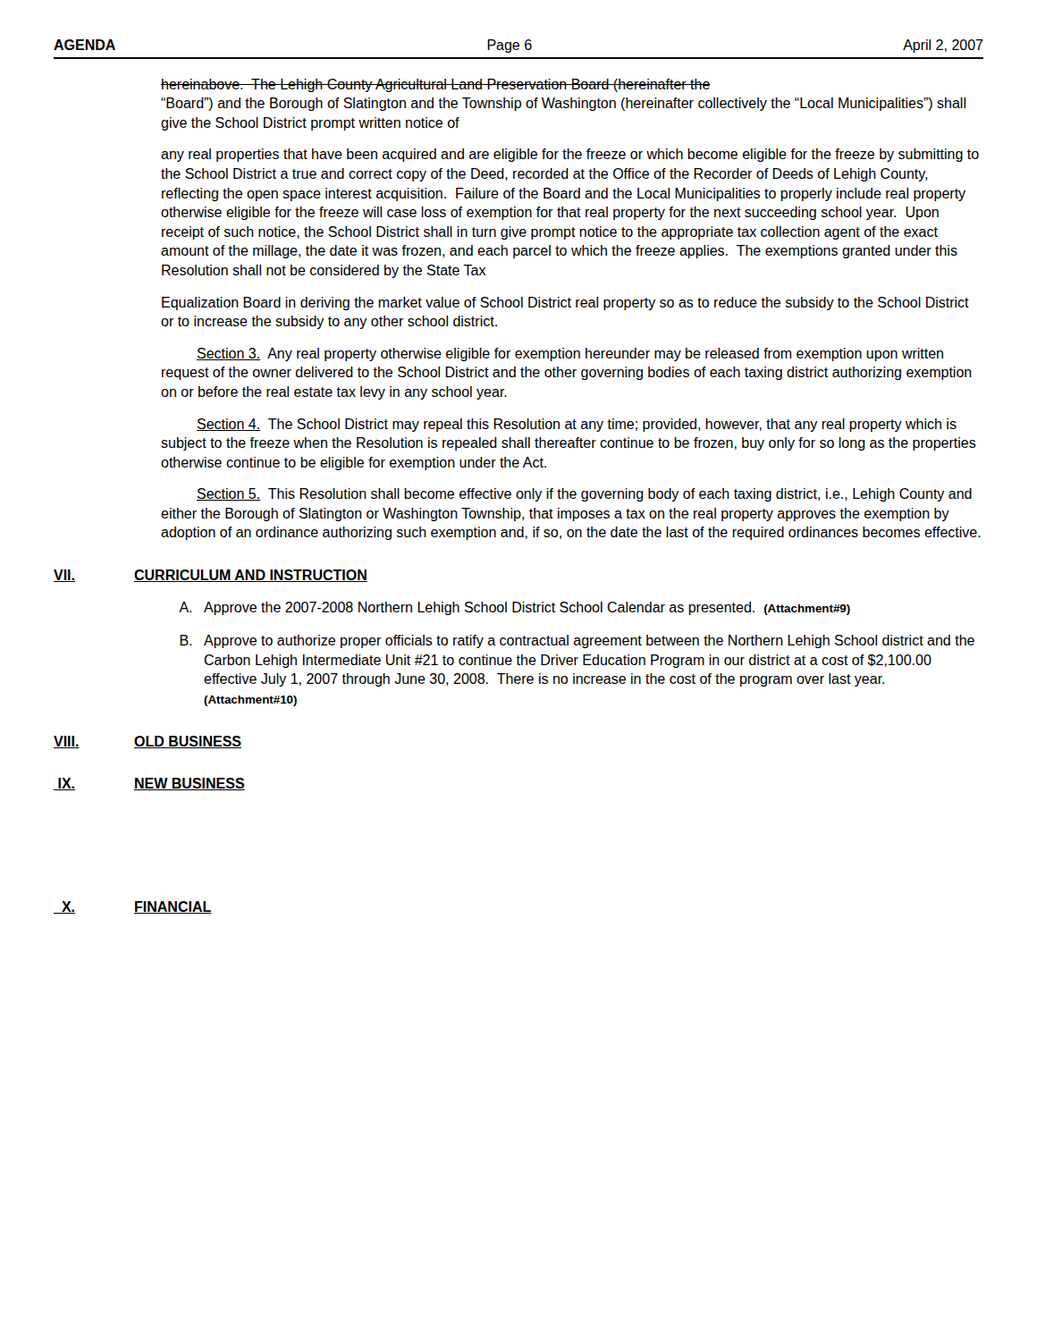AGENDA Page 6 April 2, 2007
hereinabove. The Lehigh County Agricultural Land Preservation Board (hereinafter the
“Board”) and the Borough of Slatington and the Township of Washington (hereinafter collectively the “Local Municipalities”) shall give the School District prompt written notice of
any real properties that have been acquired and are eligible for the freeze or which become eligible for the freeze by submitting to the School District a true and correct copy of the Deed, recorded at the Office of the Recorder of Deeds of Lehigh County, reflecting the open space interest acquisition. Failure of the Board and the Local Municipalities to properly include real property otherwise eligible for the freeze will case loss of exemption for that real property for the next succeeding school year. Upon receipt of such notice, the School District shall in turn give prompt notice to the appropriate tax collection agent of the exact amount of the millage, the date it was frozen, and each parcel to which the freeze applies. The exemptions granted under this Resolution shall not be considered by the State Tax
Equalization Board in deriving the market value of School District real property so as to reduce the subsidy to the School District or to increase the subsidy to any other school district.
Section 3. Any real property otherwise eligible for exemption hereunder may be released from exemption upon written request of the owner delivered to the School District and the other governing bodies of each taxing district authorizing exemption on or before the real estate tax levy in any school year.
Section 4. The School District may repeal this Resolution at any time; provided, however, that any real property which is subject to the freeze when the Resolution is repealed shall thereafter continue to be frozen, buy only for so long as the properties otherwise continue to be eligible for exemption under the Act.
Section 5. This Resolution shall become effective only if the governing body of each taxing district, i.e., Lehigh County and either the Borough of Slatington or Washington Township, that imposes a tax on the real property approves the exemption by adoption of an ordinance authorizing such exemption and, if so, on the date the last of the required ordinances becomes effective.
VII. CURRICULUM AND INSTRUCTION
Approve the 2007-2008 Northern Lehigh School District School Calendar as presented. (Attachment#9)
Approve to authorize proper officials to ratify a contractual agreement between the Northern Lehigh School district and the Carbon Lehigh Intermediate Unit #21 to continue the Driver Education Program in our district at a cost of $2,100.00 effective July 1, 2007 through June 30, 2008. There is no increase in the cost of the program over last year. (Attachment#10)
VIII. OLD BUSINESS
IX. NEW BUSINESS
X. FINANCIAL